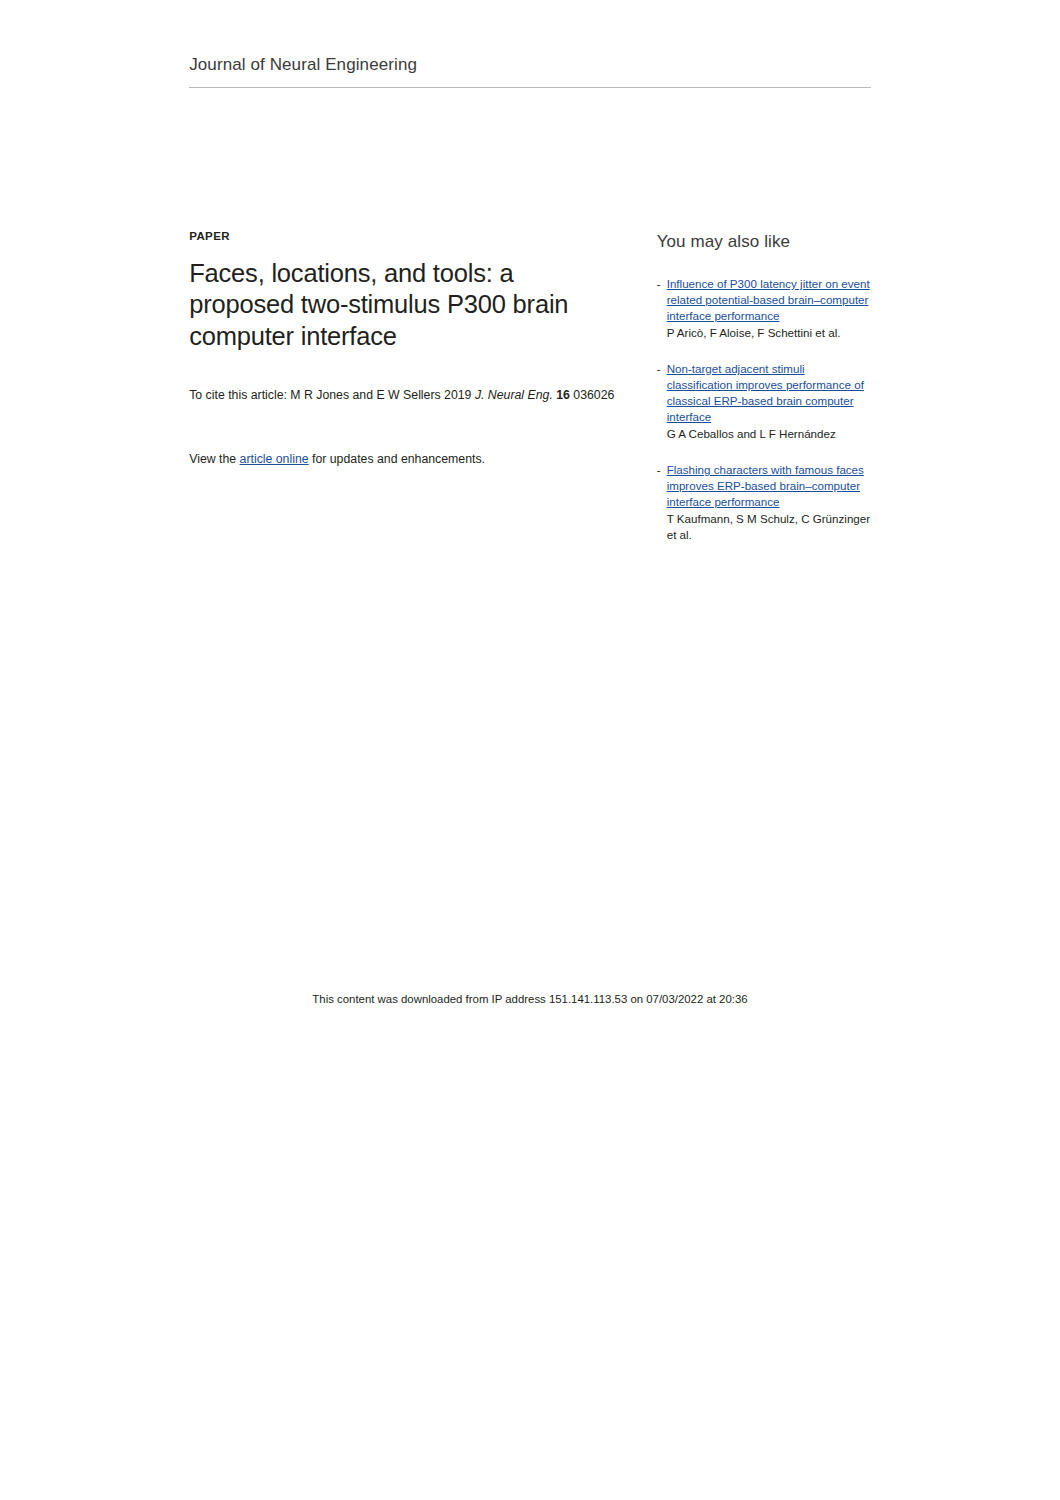Journal of Neural Engineering
PAPER
Faces, locations, and tools: a proposed two-stimulus P300 brain computer interface
To cite this article: M R Jones and E W Sellers 2019 J. Neural Eng. 16 036026
View the article online for updates and enhancements.
You may also like
Influence of P300 latency jitter on event related potential-based brain–computer interface performance P Aricò, F Aloise, F Schettini et al.
Non-target adjacent stimuli classification improves performance of classical ERP-based brain computer interface G A Ceballos and L F Hernández
Flashing characters with famous faces improves ERP-based brain–computer interface performance T Kaufmann, S M Schulz, C Grünzinger et al.
This content was downloaded from IP address 151.141.113.53 on 07/03/2022 at 20:36